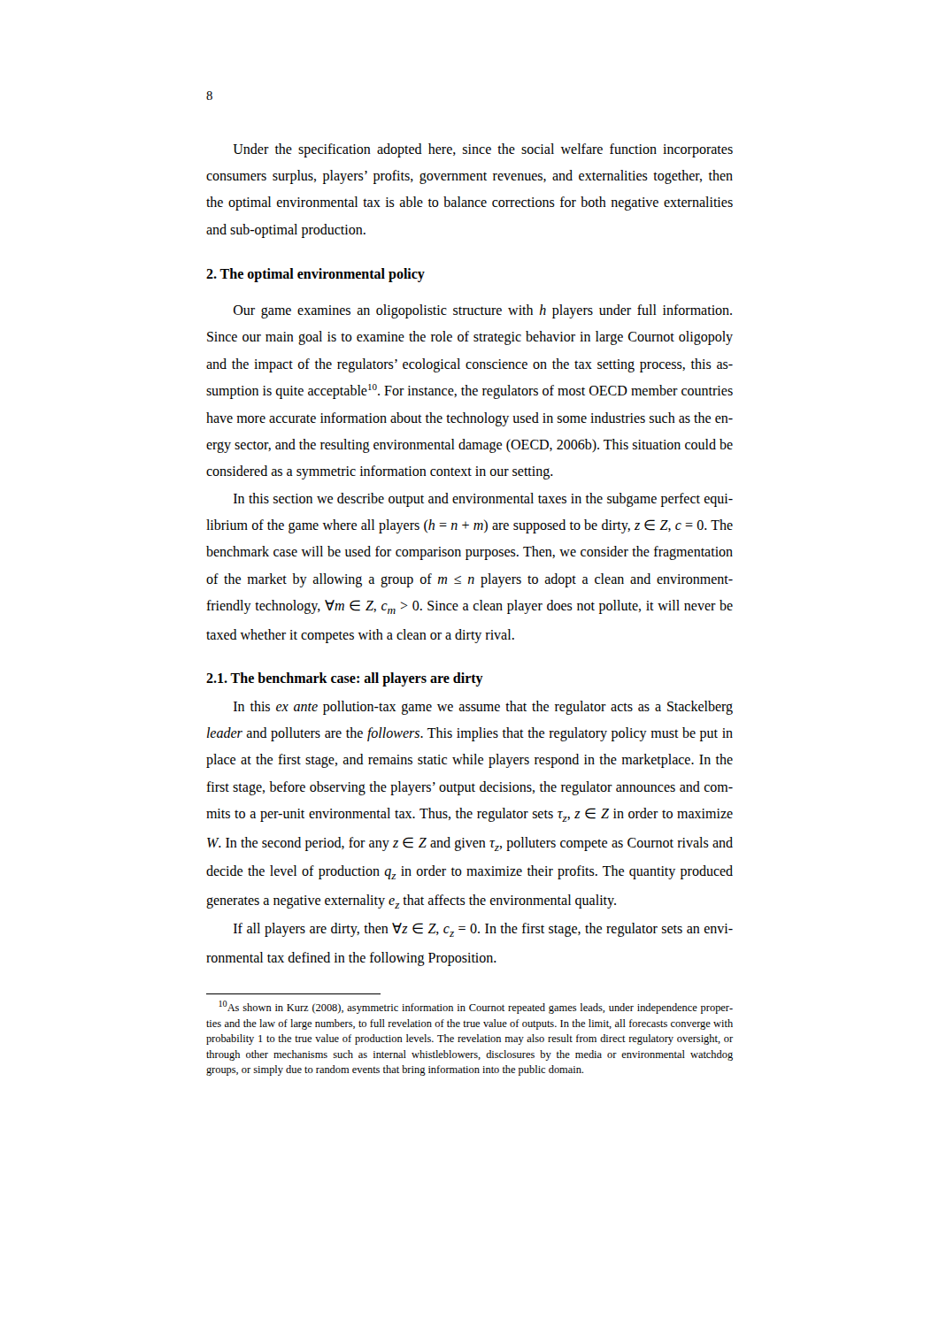8
Under the specification adopted here, since the social welfare function incorporates consumers surplus, players’ profits, government revenues, and externalities together, then the optimal environmental tax is able to balance corrections for both negative externalities and sub-optimal production.
2. The optimal environmental policy
Our game examines an oligopolistic structure with h players under full information. Since our main goal is to examine the role of strategic behavior in large Cournot oligopoly and the impact of the regulators’ ecological conscience on the tax setting process, this assumption is quite acceptable10. For instance, the regulators of most OECD member countries have more accurate information about the technology used in some industries such as the energy sector, and the resulting environmental damage (OECD, 2006b). This situation could be considered as a symmetric information context in our setting.
In this section we describe output and environmental taxes in the subgame perfect equilibrium of the game where all players (h = n + m) are supposed to be dirty, z ∈ Z, c = 0. The benchmark case will be used for comparison purposes. Then, we consider the fragmentation of the market by allowing a group of m ≤ n players to adopt a clean and environment-friendly technology, ∀m ∈ Z, cm > 0. Since a clean player does not pollute, it will never be taxed whether it competes with a clean or a dirty rival.
2.1. The benchmark case: all players are dirty
In this ex ante pollution-tax game we assume that the regulator acts as a Stackelberg leader and polluters are the followers. This implies that the regulatory policy must be put in place at the first stage, and remains static while players respond in the marketplace. In the first stage, before observing the players’ output decisions, the regulator announces and commits to a per-unit environmental tax. Thus, the regulator sets τz, z ∈ Z in order to maximize W. In the second period, for any z ∈ Z and given τz, polluters compete as Cournot rivals and decide the level of production qz in order to maximize their profits. The quantity produced generates a negative externality ez that affects the environmental quality.
If all players are dirty, then ∀z ∈ Z, cz = 0. In the first stage, the regulator sets an environmental tax defined in the following Proposition.
10As shown in Kurz (2008), asymmetric information in Cournot repeated games leads, under independence properties and the law of large numbers, to full revelation of the true value of outputs. In the limit, all forecasts converge with probability 1 to the true value of production levels. The revelation may also result from direct regulatory oversight, or through other mechanisms such as internal whistleblowers, disclosures by the media or environmental watchdog groups, or simply due to random events that bring information into the public domain.